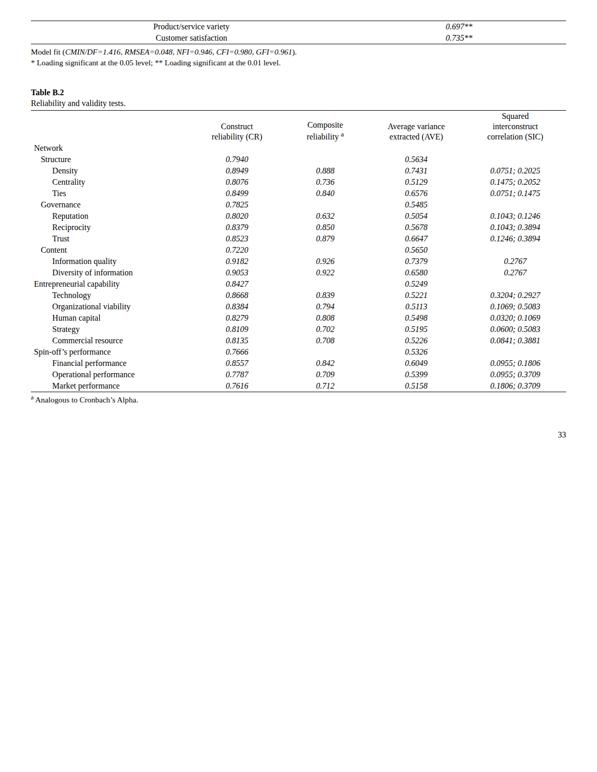| Product/service variety | 0.697** |
| Customer satisfaction | 0.735** |
Model fit (CMIN/DF=1.416, RMSEA=0.048, NFI=0.946, CFI=0.980, GFI=0.961).
* Loading significant at the 0.05 level; ** Loading significant at the 0.01 level.
Table B.2
Reliability and validity tests.
| | Construct reliability (CR) | Composite reliability a | Average variance extracted (AVE) | Squared interconstruct correlation (SIC) |
| --- | --- | --- | --- | --- |
| Network | | | | |
| Structure | 0.7940 | | 0.5634 | |
| Density | 0.8949 | 0.888 | 0.7431 | 0.0751; 0.2025 |
| Centrality | 0.8076 | 0.736 | 0.5129 | 0.1475; 0.2052 |
| Ties | 0.8499 | 0.840 | 0.6576 | 0.0751; 0.1475 |
| Governance | 0.7825 | | 0.5485 | |
| Reputation | 0.8020 | 0.632 | 0.5054 | 0.1043; 0.1246 |
| Reciprocity | 0.8379 | 0.850 | 0.5678 | 0.1043; 0.3894 |
| Trust | 0.8523 | 0.879 | 0.6647 | 0.1246; 0.3894 |
| Content | 0.7220 | | 0.5650 | |
| Information quality | 0.9182 | 0.926 | 0.7379 | 0.2767 |
| Diversity of information | 0.9053 | 0.922 | 0.6580 | 0.2767 |
| Entrepreneurial capability | 0.8427 | | 0.5249 | |
| Technology | 0.8668 | 0.839 | 0.5221 | 0.3204; 0.2927 |
| Organizational viability | 0.8384 | 0.794 | 0.5113 | 0.1069; 0.5083 |
| Human capital | 0.8279 | 0.808 | 0.5498 | 0.0320; 0.1069 |
| Strategy | 0.8109 | 0.702 | 0.5195 | 0.0600; 0.5083 |
| Commercial resource | 0.8135 | 0.708 | 0.5226 | 0.0841; 0.3881 |
| Spin-off’s performance | 0.7666 | | 0.5326 | |
| Financial performance | 0.8557 | 0.842 | 0.6049 | 0.0955; 0.1806 |
| Operational performance | 0.7787 | 0.709 | 0.5399 | 0.0955; 0.3709 |
| Market performance | 0.7616 | 0.712 | 0.5158 | 0.1806; 0.3709 |
a Analogous to Cronbach’s Alpha.
33